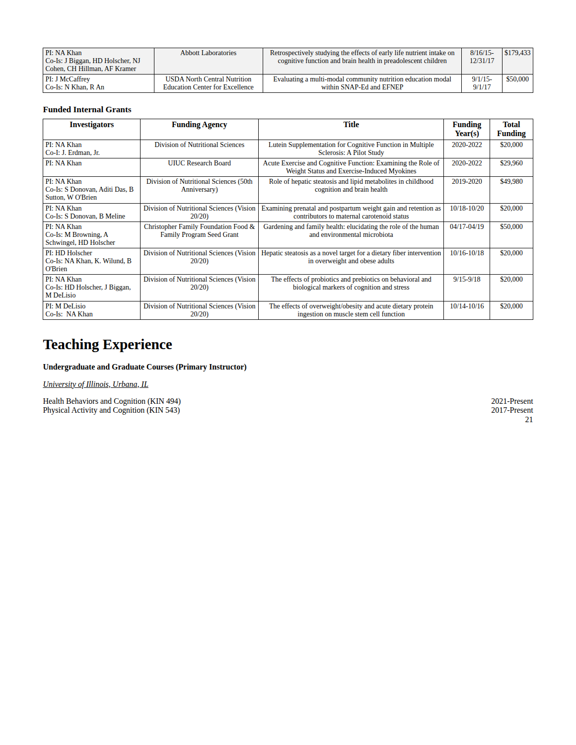| PI: NA Khan Co-Is: J Biggan, HD Holscher, NJ Cohen, CH Hillman, AF Kramer | Abbott Laboratories | Retrospectively studying the effects of early life nutrient intake on cognitive function and brain health in preadolescent children | 8/16/15-12/31/17 | $179,433 |
| PI: J McCaffrey Co-Is: N Khan, R An | USDA North Central Nutrition Education Center for Excellence | Evaluating a multi-modal community nutrition education modal within SNAP-Ed and EFNEP | 9/1/15-9/1/17 | $50,000 |
Funded Internal Grants
| Investigators | Funding Agency | Title | Funding Year(s) | Total Funding |
| --- | --- | --- | --- | --- |
| PI: NA Khan Co-I: J. Erdman, Jr. | Division of Nutritional Sciences | Lutein Supplementation for Cognitive Function in Multiple Sclerosis: A Pilot Study | 2020-2022 | $20,000 |
| PI: NA Khan | UIUC Research Board | Acute Exercise and Cognitive Function: Examining the Role of Weight Status and Exercise-Induced Myokines | 2020-2022 | $29,960 |
| PI: NA Khan Co-Is: S Donovan, Aditi Das, B Sutton, W O'Brien | Division of Nutritional Sciences (50th Anniversary) | Role of hepatic steatosis and lipid metabolites in childhood cognition and brain health | 2019-2020 | $49,980 |
| PI: NA Khan Co-Is: S Donovan, B Meline | Division of Nutritional Sciences (Vision 20/20) | Examining prenatal and postpartum weight gain and retention as contributors to maternal carotenoid status | 10/18-10/20 | $20,000 |
| PI: NA Khan Co-Is: M Browning, A Schwingel, HD Holscher | Christopher Family Foundation Food & Family Program Seed Grant | Gardening and family health: elucidating the role of the human and environmental microbiota | 04/17-04/19 | $50,000 |
| PI: HD Holscher Co-Is: NA Khan, K. Wilund, B O'Brien | Division of Nutritional Sciences (Vision 20/20) | Hepatic steatosis as a novel target for a dietary fiber intervention in overweight and obese adults | 10/16-10/18 | $20,000 |
| PI: NA Khan Co-Is: HD Holscher, J Biggan, M DeLisio | Division of Nutritional Sciences (Vision 20/20) | The effects of probiotics and prebiotics on behavioral and biological markers of cognition and stress | 9/15-9/18 | $20,000 |
| PI: M DeLisio Co-Is: NA Khan | Division of Nutritional Sciences (Vision 20/20) | The effects of overweight/obesity and acute dietary protein ingestion on muscle stem cell function | 10/14-10/16 | $20,000 |
Teaching Experience
Undergraduate and Graduate Courses (Primary Instructor)
University of Illinois, Urbana, IL
Health Behaviors and Cognition (KIN 494) 2021-Present
Physical Activity and Cognition (KIN 543) 2017-Present
21